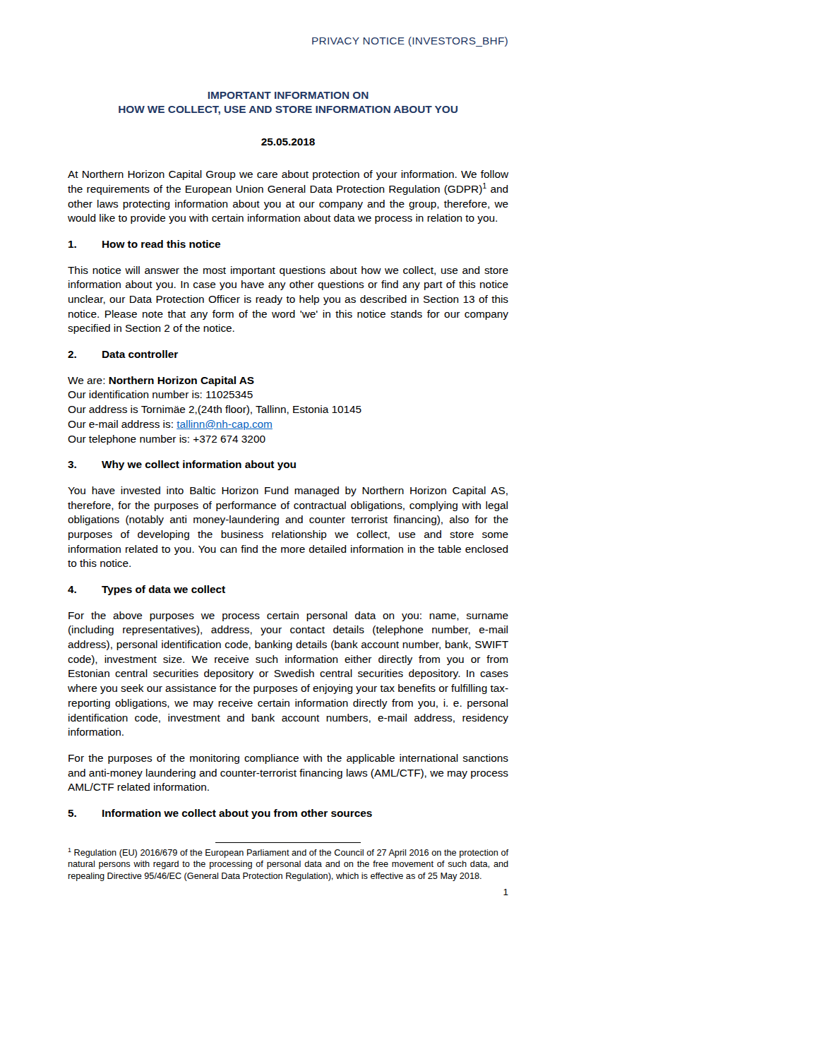PRIVACY NOTICE (INVESTORS_BHF)
IMPORTANT INFORMATION ON
HOW WE COLLECT, USE AND STORE INFORMATION ABOUT YOU
25.05.2018
At Northern Horizon Capital Group we care about protection of your information. We follow the requirements of the European Union General Data Protection Regulation (GDPR)1 and other laws protecting information about you at our company and the group, therefore, we would like to provide you with certain information about data we process in relation to you.
1. How to read this notice
This notice will answer the most important questions about how we collect, use and store information about you. In case you have any other questions or find any part of this notice unclear, our Data Protection Officer is ready to help you as described in Section 13 of this notice. Please note that any form of the word 'we' in this notice stands for our company specified in Section 2 of the notice.
2. Data controller
We are: Northern Horizon Capital AS
Our identification number is: 11025345
Our address is Tornimäe 2,(24th floor), Tallinn, Estonia 10145
Our e-mail address is: tallinn@nh-cap.com
Our telephone number is: +372 674 3200
3. Why we collect information about you
You have invested into Baltic Horizon Fund managed by Northern Horizon Capital AS, therefore, for the purposes of performance of contractual obligations, complying with legal obligations (notably anti money-laundering and counter terrorist financing), also for the purposes of developing the business relationship we collect, use and store some information related to you. You can find the more detailed information in the table enclosed to this notice.
4. Types of data we collect
For the above purposes we process certain personal data on you: name, surname (including representatives), address, your contact details (telephone number, e-mail address), personal identification code, banking details (bank account number, bank, SWIFT code), investment size. We receive such information either directly from you or from Estonian central securities depository or Swedish central securities depository. In cases where you seek our assistance for the purposes of enjoying your tax benefits or fulfilling tax-reporting obligations, we may receive certain information directly from you, i. e. personal identification code, investment and bank account numbers, e-mail address, residency information.
For the purposes of the monitoring compliance with the applicable international sanctions and anti-money laundering and counter-terrorist financing laws (AML/CTF), we may process AML/CTF related information.
5. Information we collect about you from other sources
1 Regulation (EU) 2016/679 of the European Parliament and of the Council of 27 April 2016 on the protection of natural persons with regard to the processing of personal data and on the free movement of such data, and repealing Directive 95/46/EC (General Data Protection Regulation), which is effective as of 25 May 2018.
1